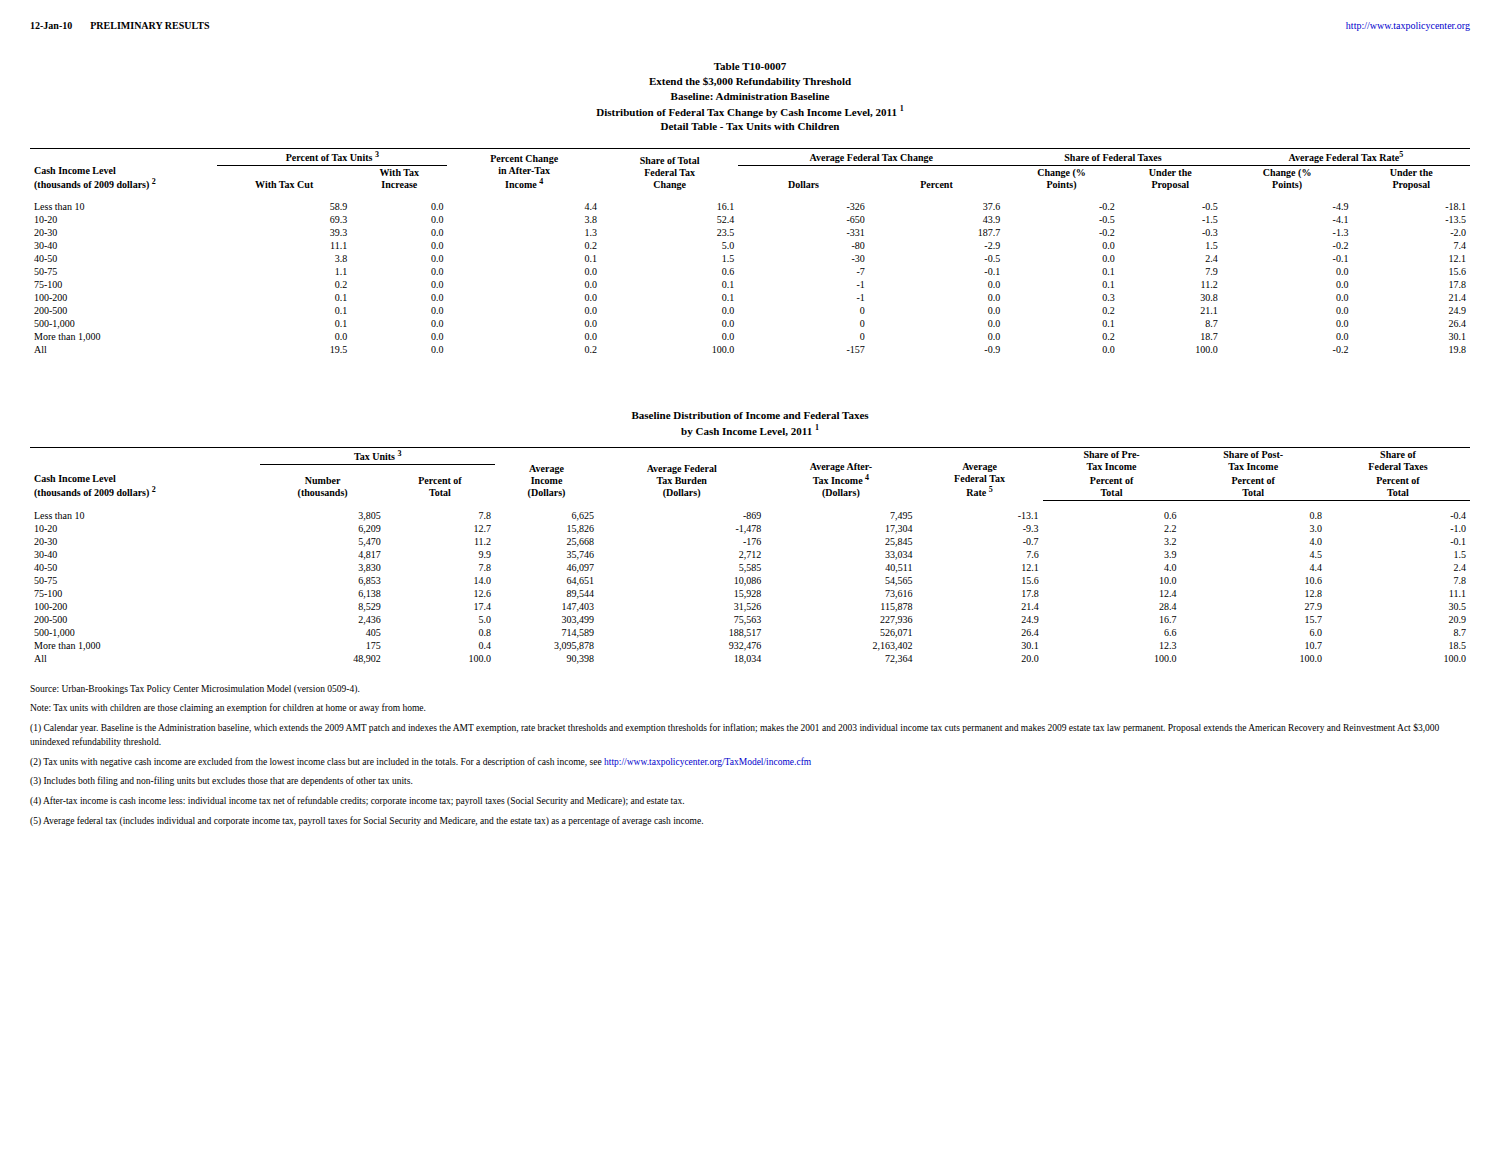12-Jan-10 PRELIMINARY RESULTS
http://www.taxpolicycenter.org
Table T10-0007
Extend the $3,000 Refundability Threshold
Baseline: Administration Baseline
Distribution of Federal Tax Change by Cash Income Level, 2011 1
Detail Table - Tax Units with Children
| Cash Income Level (thousands of 2009 dollars) 2 | Percent of Tax Units 3 | Percent Change in After-Tax Income 4 | Share of Total Federal Tax Change | Average Federal Tax Change | Share of Federal Taxes | Average Federal Tax Rate 5 |
| --- | --- | --- | --- | --- | --- | --- |
| With Tax Cut | With Tax Increase | Dollars | Percent | Change (% Points) | Under the Proposal | Change (% Points) | Under the Proposal |
| Less than 10 | 58.9 | 0.0 | 4.4 | 16.1 | -326 | 37.6 | -0.2 | -0.5 | -4.9 | -18.1 |
| 10-20 | 69.3 | 0.0 | 3.8 | 52.4 | -650 | 43.9 | -0.5 | -1.5 | -4.1 | -13.5 |
| 20-30 | 39.3 | 0.0 | 1.3 | 23.5 | -331 | 187.7 | -0.2 | -0.3 | -1.3 | -2.0 |
| 30-40 | 11.1 | 0.0 | 0.2 | 5.0 | -80 | -2.9 | 0.0 | 1.5 | -0.2 | 7.4 |
| 40-50 | 3.8 | 0.0 | 0.1 | 1.5 | -30 | -0.5 | 0.0 | 2.4 | -0.1 | 12.1 |
| 50-75 | 1.1 | 0.0 | 0.0 | 0.6 | -7 | -0.1 | 0.1 | 7.9 | 0.0 | 15.6 |
| 75-100 | 0.2 | 0.0 | 0.0 | 0.1 | -1 | 0.0 | 0.1 | 11.2 | 0.0 | 17.8 |
| 100-200 | 0.1 | 0.0 | 0.0 | 0.1 | -1 | 0.0 | 0.3 | 30.8 | 0.0 | 21.4 |
| 200-500 | 0.1 | 0.0 | 0.0 | 0.0 | 0 | 0.0 | 0.2 | 21.1 | 0.0 | 24.9 |
| 500-1,000 | 0.1 | 0.0 | 0.0 | 0.0 | 0 | 0.0 | 0.1 | 8.7 | 0.0 | 26.4 |
| More than 1,000 | 0.0 | 0.0 | 0.0 | 0.0 | 0 | 0.0 | 0.2 | 18.7 | 0.0 | 30.1 |
| All | 19.5 | 0.0 | 0.2 | 100.0 | -157 | -0.9 | 0.0 | 100.0 | -0.2 | 19.8 |
Baseline Distribution of Income and Federal Taxes by Cash Income Level, 2011 1
| Cash Income Level (thousands of 2009 dollars) 2 | Tax Units 3 | Average Income (Dollars) | Average Federal Tax Burden (Dollars) | Average After- Tax Income 4 (Dollars) | Average Federal Tax Rate 5 | Share of Pre- Tax Income | Share of Post- Tax Income | Share of Federal Taxes |
| --- | --- | --- | --- | --- | --- | --- | --- | --- |
| Number (thousands) | Percent of Total |
| Percent of Total | Percent of Total | Percent of Total |
| Less than 10 | 3,805 | 7.8 | 6,625 | -869 | 7,495 | -13.1 | 0.6 | 0.8 | -0.4 |
| 10-20 | 6,209 | 12.7 | 15,826 | -1,478 | 17,304 | -9.3 | 2.2 | 3.0 | -1.0 |
| 20-30 | 5,470 | 11.2 | 25,668 | -176 | 25,845 | -0.7 | 3.2 | 4.0 | -0.1 |
| 30-40 | 4,817 | 9.9 | 35,746 | 2,712 | 33,034 | 7.6 | 3.9 | 4.5 | 1.5 |
| 40-50 | 3,830 | 7.8 | 46,097 | 5,585 | 40,511 | 12.1 | 4.0 | 4.4 | 2.4 |
| 50-75 | 6,853 | 14.0 | 64,651 | 10,086 | 54,565 | 15.6 | 10.0 | 10.6 | 7.8 |
| 75-100 | 6,138 | 12.6 | 89,544 | 15,928 | 73,616 | 17.8 | 12.4 | 12.8 | 11.1 |
| 100-200 | 8,529 | 17.4 | 147,403 | 31,526 | 115,878 | 21.4 | 28.4 | 27.9 | 30.5 |
| 200-500 | 2,436 | 5.0 | 303,499 | 75,563 | 227,936 | 24.9 | 16.7 | 15.7 | 20.9 |
| 500-1,000 | 405 | 0.8 | 714,589 | 188,517 | 526,071 | 26.4 | 6.6 | 6.0 | 8.7 |
| More than 1,000 | 175 | 0.4 | 3,095,878 | 932,476 | 2,163,402 | 30.1 | 12.3 | 10.7 | 18.5 |
| All | 48,902 | 100.0 | 90,398 | 18,034 | 72,364 | 20.0 | 100.0 | 100.0 | 100.0 |
Source: Urban-Brookings Tax Policy Center Microsimulation Model (version 0509-4).
Note: Tax units with children are those claiming an exemption for children at home or away from home.
(1) Calendar year. Baseline is the Administration baseline, which extends the 2009 AMT patch and indexes the AMT exemption, rate bracket thresholds and exemption thresholds for inflation; makes the 2001 and 2003 individual income tax cuts permanent and makes 2009 estate tax law permanent. Proposal extends the American Recovery and Reinvestment Act $3,000 unindexed refundability threshold.
(2) Tax units with negative cash income are excluded from the lowest income class but are included in the totals. For a description of cash income, see http://www.taxpolicycenter.org/TaxModel/income.cfm
(3) Includes both filing and non-filing units but excludes those that are dependents of other tax units.
(4) After-tax income is cash income less: individual income tax net of refundable credits; corporate income tax; payroll taxes (Social Security and Medicare); and estate tax.
(5) Average federal tax (includes individual and corporate income tax, payroll taxes for Social Security and Medicare, and the estate tax) as a percentage of average cash income.